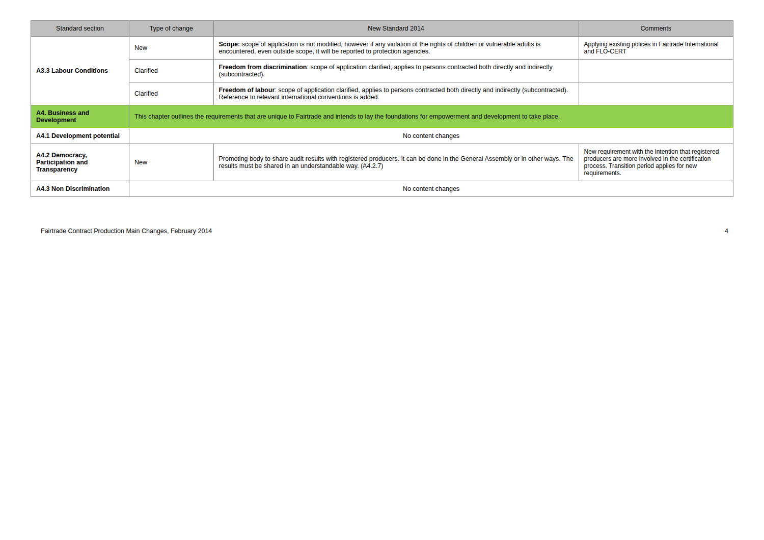| Standard section | Type of change | New Standard 2014 | Comments |
| --- | --- | --- | --- |
| A3.3 Labour Conditions | New | Scope: scope of application is not modified, however if any violation of the rights of children or vulnerable adults is encountered, even outside scope, it will be reported to protection agencies. | Applying existing polices in Fairtrade International and FLO-CERT |
| Clarified | Freedom from discrimination : scope of application clarified, applies to persons contracted both directly and indirectly (subcontracted). | |
| Clarified | Freedom of labour : scope of application clarified, applies to persons contracted both directly and indirectly (subcontracted). Reference to relevant international conventions is added. | |
| A4. Business and Development | This chapter outlines the requirements that are unique to Fairtrade and intends to lay the foundations for empowerment and development to take place. |
| A4.1 Development potential | No content changes |
| A4.2 Democracy, Participation and Transparency | New | Promoting body to share audit results with registered producers. It can be done in the General Assembly or in other ways. The results must be shared in an understandable way. (A4.2.7) | New requirement with the intention that registered producers are more involved in the certification process. Transition period applies for new requirements. |
| A4.3 Non Discrimination | No content changes |
Fairtrade Contract Production Main Changes, February 2014 4